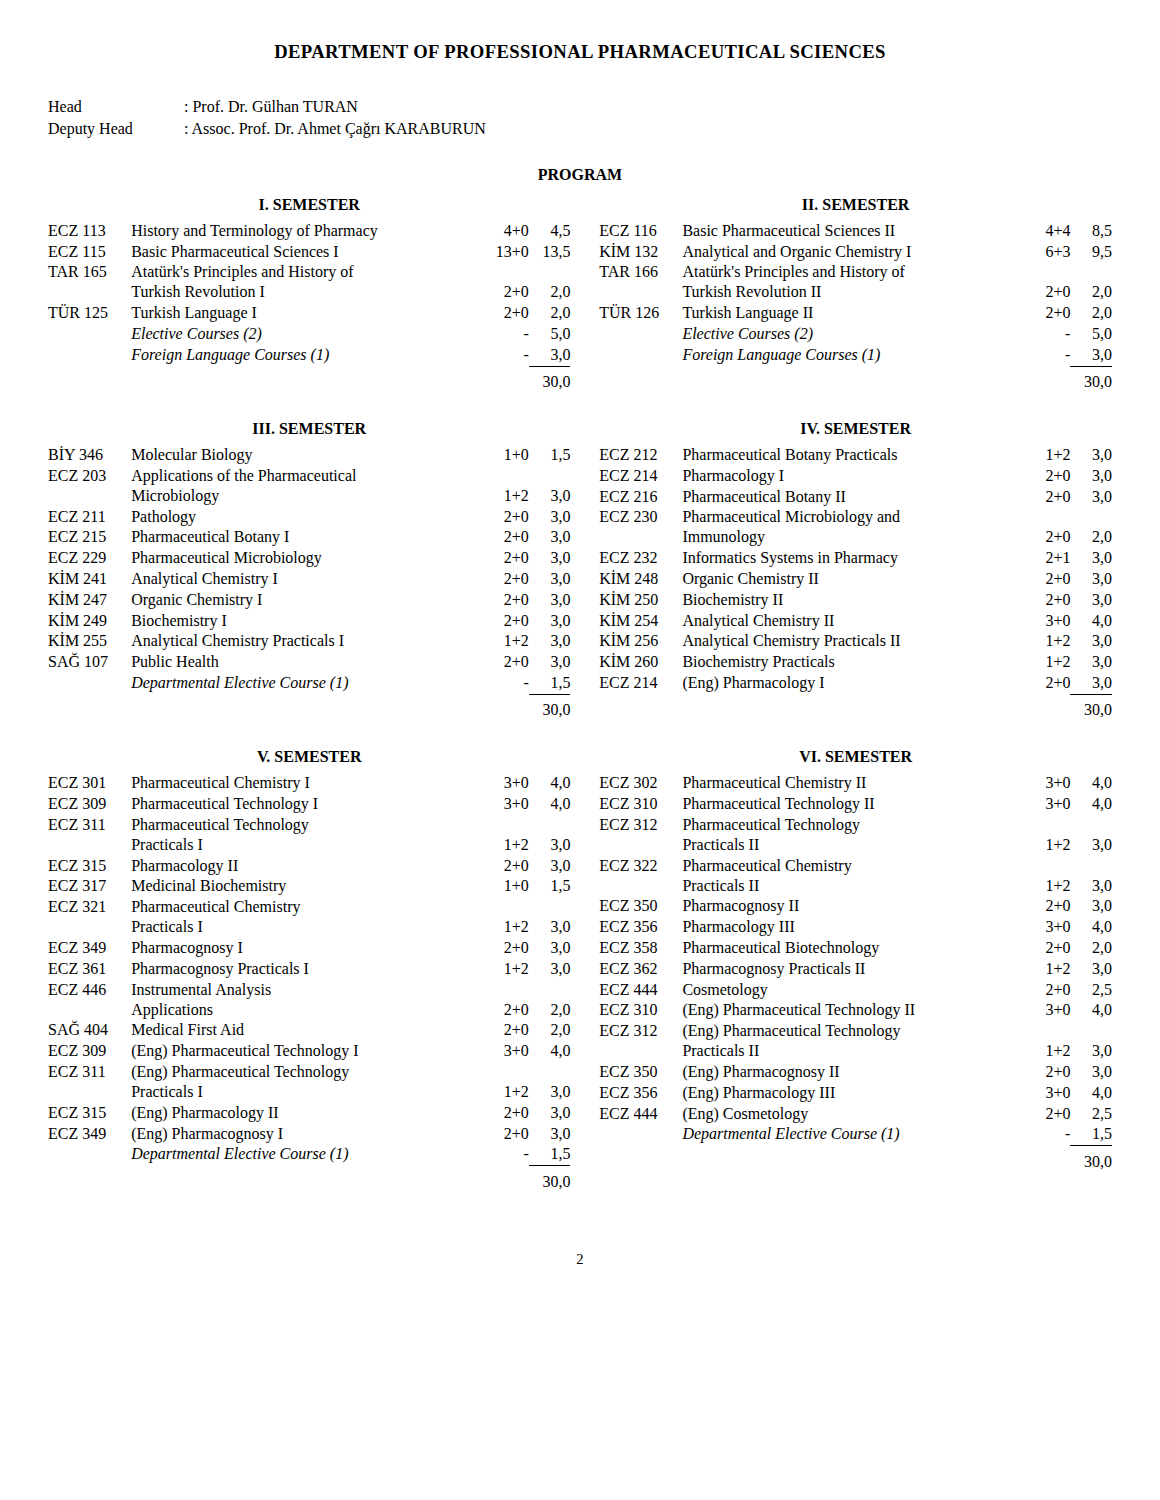DEPARTMENT OF PROFESSIONAL PHARMACEUTICAL SCIENCES
Head: Prof. Dr. Gülhan TURAN
Deputy Head: Assoc. Prof. Dr. Ahmet Çağrı KARABURUN
PROGRAM
| I. SEMESTER / ECZ 113 / History and Terminology of Pharmacy / 4+0 / 4,5 / / ECZ 115 / Basic Pharmaceutical Sciences I / 13+0 / 13,5 / / TAR 165 / Atatürk's Principles and History of Turkish Revolution I / 2+0 / 2,0 / / TÜR 125 / Turkish Language I / 2+0 / 2,0 / / / Elective Courses (2) / - / 5,0 / / / Foreign Language Courses (1) / - / 3,0 / / / / / 30,0 / | II. SEMESTER / ECZ 116 / Basic Pharmaceutical Sciences II / 4+4 / 8,5 / / KİM 132 / Analytical and Organic Chemistry I / 6+3 / 9,5 / / TAR 166 / Atatürk's Principles and History of Turkish Revolution II / 2+0 / 2,0 / / TÜR 126 / Turkish Language II / 2+0 / 2,0 / / / Elective Courses (2) / - / 5,0 / / / Foreign Language Courses (1) / - / 3,0 / / / / / 30,0 / |
| III. SEMESTER / BİY 346 / Molecular Biology / 1+0 / 1,5 / / ECZ 203 / Applications of the Pharmaceutical Microbiology / 1+2 / 3,0 / / ECZ 211 / Pathology / 2+0 / 3,0 / / ECZ 215 / Pharmaceutical Botany I / 2+0 / 3,0 / / ECZ 229 / Pharmaceutical Microbiology / 2+0 / 3,0 / / KİM 241 / Analytical Chemistry I / 2+0 / 3,0 / / KİM 247 / Organic Chemistry I / 2+0 / 3,0 / / KİM 249 / Biochemistry I / 2+0 / 3,0 / / KİM 255 / Analytical Chemistry Practicals I / 1+2 / 3,0 / / SAĞ 107 / Public Health / 2+0 / 3,0 / / / Departmental Elective Course (1) / - / 1,5 / / / / / 30,0 / | IV. SEMESTER / ECZ 212 / Pharmaceutical Botany Practicals / 1+2 / 3,0 / / ECZ 214 / Pharmacology I / 2+0 / 3,0 / / ECZ 216 / Pharmaceutical Botany II / 2+0 / 3,0 / / ECZ 230 / Pharmaceutical Microbiology and Immunology / 2+0 / 2,0 / / ECZ 232 / Informatics Systems in Pharmacy / 2+1 / 3,0 / / KİM 248 / Organic Chemistry II / 2+0 / 3,0 / / KİM 250 / Biochemistry II / 2+0 / 3,0 / / KİM 254 / Analytical Chemistry II / 3+0 / 4,0 / / KİM 256 / Analytical Chemistry Practicals II / 1+2 / 3,0 / / KİM 260 / Biochemistry Practicals / 1+2 / 3,0 / / ECZ 214 / (Eng) Pharmacology I / 2+0 / 3,0 / / / / / 30,0 / |
| V. SEMESTER / ECZ 301 / Pharmaceutical Chemistry I / 3+0 / 4,0 / / ECZ 309 / Pharmaceutical Technology I / 3+0 / 4,0 / / ECZ 311 / Pharmaceutical Technology Practicals I / 1+2 / 3,0 / / ECZ 315 / Pharmacology II / 2+0 / 3,0 / / ECZ 317 / Medicinal Biochemistry / 1+0 / 1,5 / / ECZ 321 / Pharmaceutical Chemistry Practicals I / 1+2 / 3,0 / / ECZ 349 / Pharmacognosy I / 2+0 / 3,0 / / ECZ 361 / Pharmacognosy Practicals I / 1+2 / 3,0 / / ECZ 446 / Instrumental Analysis Applications / 2+0 / 2,0 / / SAĞ 404 / Medical First Aid / 2+0 / 2,0 / / ECZ 309 / (Eng) Pharmaceutical Technology I / 3+0 / 4,0 / / ECZ 311 / (Eng) Pharmaceutical Technology Practicals I / 1+2 / 3,0 / / ECZ 315 / (Eng) Pharmacology II / 2+0 / 3,0 / / ECZ 349 / (Eng) Pharmacognosy I / 2+0 / 3,0 / / / Departmental Elective Course (1) / - / 1,5 / / / / / 30,0 / | VI. SEMESTER / ECZ 302 / Pharmaceutical Chemistry II / 3+0 / 4,0 / / ECZ 310 / Pharmaceutical Technology II / 3+0 / 4,0 / / ECZ 312 / Pharmaceutical Technology Practicals II / 1+2 / 3,0 / / ECZ 322 / Pharmaceutical Chemistry Practicals II / 1+2 / 3,0 / / ECZ 350 / Pharmacognosy II / 2+0 / 3,0 / / ECZ 356 / Pharmacology III / 3+0 / 4,0 / / ECZ 358 / Pharmaceutical Biotechnology / 2+0 / 2,0 / / ECZ 362 / Pharmacognosy Practicals II / 1+2 / 3,0 / / ECZ 444 / Cosmetology / 2+0 / 2,5 / / ECZ 310 / (Eng) Pharmaceutical Technology II / 3+0 / 4,0 / / ECZ 312 / (Eng) Pharmaceutical Technology Practicals II / 1+2 / 3,0 / / ECZ 350 / (Eng) Pharmacognosy II / 2+0 / 3,0 / / ECZ 356 / (Eng) Pharmacology III / 3+0 / 4,0 / / ECZ 444 / (Eng) Cosmetology / 2+0 / 2,5 / / / Departmental Elective Course (1) / - / 1,5 / / / / / 30,0 / |
2